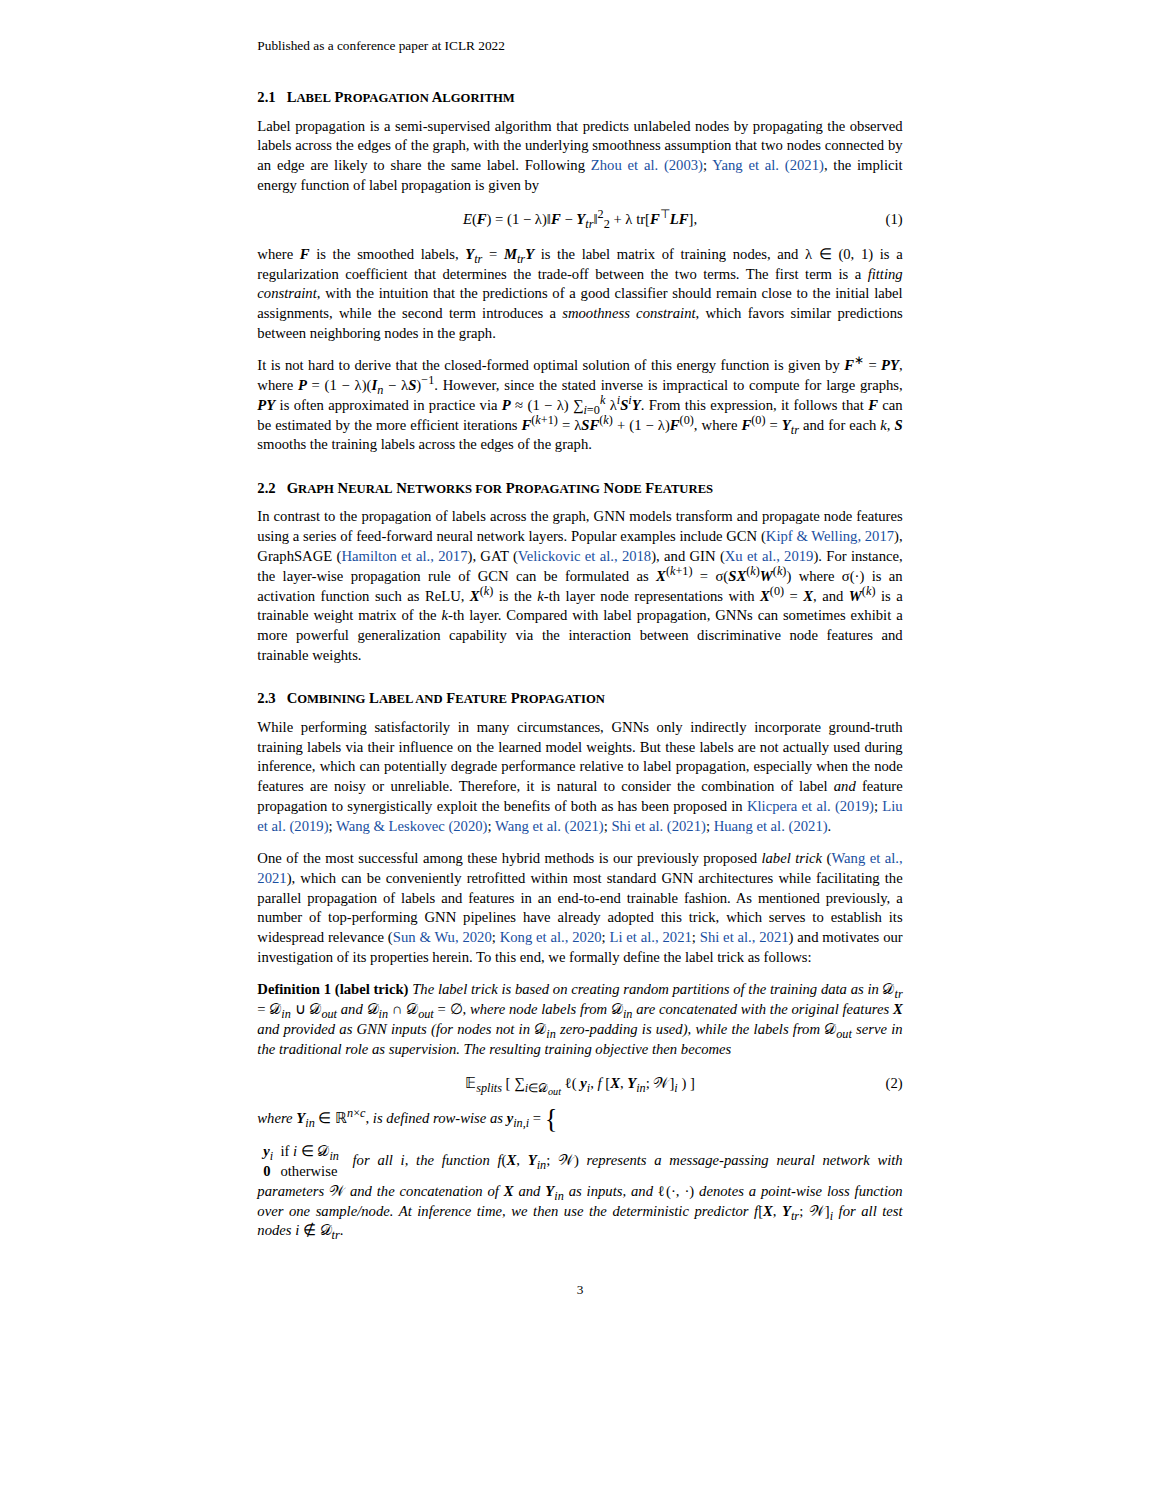Published as a conference paper at ICLR 2022
2.1 LABEL PROPAGATION ALGORITHM
Label propagation is a semi-supervised algorithm that predicts unlabeled nodes by propagating the observed labels across the edges of the graph, with the underlying smoothness assumption that two nodes connected by an edge are likely to share the same label. Following Zhou et al. (2003); Yang et al. (2021), the implicit energy function of label propagation is given by
E(F) = (1 − λ)‖F − Ytr‖22 + λ tr[F⊤LF], (1)
where F is the smoothed labels, Ytr = MtrY is the label matrix of training nodes, and λ ∈ (0, 1) is a regularization coefficient that determines the trade-off between the two terms. The first term is a fitting constraint, with the intuition that the predictions of a good classifier should remain close to the initial label assignments, while the second term introduces a smoothness constraint, which favors similar predictions between neighboring nodes in the graph.
It is not hard to derive that the closed-formed optimal solution of this energy function is given by F∗ = PY, where P = (1 − λ)(In − λS)−1. However, since the stated inverse is impractical to compute for large graphs, PY is often approximated in practice via P ≈ (1 − λ) ∑i=0k λiSiY. From this expression, it follows that F can be estimated by the more efficient iterations F(k+1) = λSF(k) + (1 − λ)F(0), where F(0) = Ytr and for each k, S smooths the training labels across the edges of the graph.
2.2 GRAPH NEURAL NETWORKS FOR PROPAGATING NODE FEATURES
In contrast to the propagation of labels across the graph, GNN models transform and propagate node features using a series of feed-forward neural network layers. Popular examples include GCN (Kipf & Welling, 2017), GraphSAGE (Hamilton et al., 2017), GAT (Velickovic et al., 2018), and GIN (Xu et al., 2019). For instance, the layer-wise propagation rule of GCN can be formulated as X(k+1) = σ(SX(k)W(k)) where σ(·) is an activation function such as ReLU, X(k) is the k-th layer node representations with X(0) = X, and W(k) is a trainable weight matrix of the k-th layer. Compared with label propagation, GNNs can sometimes exhibit a more powerful generalization capability via the interaction between discriminative node features and trainable weights.
2.3 COMBINING LABEL AND FEATURE PROPAGATION
While performing satisfactorily in many circumstances, GNNs only indirectly incorporate ground-truth training labels via their influence on the learned model weights. But these labels are not actually used during inference, which can potentially degrade performance relative to label propagation, especially when the node features are noisy or unreliable. Therefore, it is natural to consider the combination of label and feature propagation to synergistically exploit the benefits of both as has been proposed in Klicpera et al. (2019); Liu et al. (2019); Wang & Leskovec (2020); Wang et al. (2021); Shi et al. (2021); Huang et al. (2021).
One of the most successful among these hybrid methods is our previously proposed label trick (Wang et al., 2021), which can be conveniently retrofitted within most standard GNN architectures while facilitating the parallel propagation of labels and features in an end-to-end trainable fashion. As mentioned previously, a number of top-performing GNN pipelines have already adopted this trick, which serves to establish its widespread relevance (Sun & Wu, 2020; Kong et al., 2020; Li et al., 2021; Shi et al., 2021) and motivates our investigation of its properties herein. To this end, we formally define the label trick as follows:
Definition 1 (label trick) The label trick is based on creating random partitions of the training data as in 𝒟tr = 𝒟in ∪ 𝒟out and 𝒟in ∩ 𝒟out = ∅, where node labels from 𝒟in are concatenated with the original features X and provided as GNN inputs (for nodes not in 𝒟in zero-padding is used), while the labels from 𝒟out serve in the traditional role as supervision. The resulting training objective then becomes
𝔼splits [ ∑i∈𝒟out ℓ( yi, f [X, Yin; 𝒲]i ) ] (2)
where Yin ∈ ℝn×c, is defined row-wise as yin,i = {
| y i | if i ∈ 𝒟 in |
| 0 | otherwise |
for all i, the function f(X, Yin; 𝒲) represents a message-passing neural network with parameters 𝒲 and the concatenation of X and Yin as inputs, and ℓ(·, ·) denotes a point-wise loss function over one sample/node. At inference time, we then use the deterministic predictor f[X, Ytr; 𝒲]i for all test nodes i ∉ 𝒟tr.
3